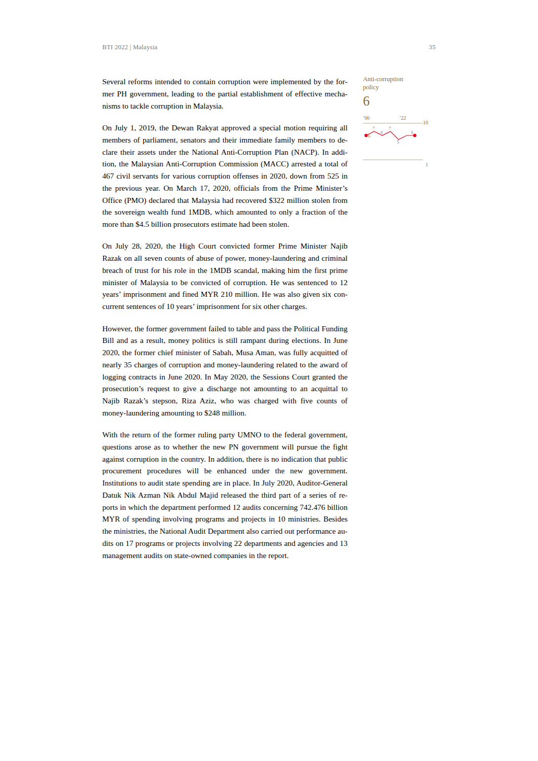BTI 2022 | Malaysia
35
Several reforms intended to contain corruption were implemented by the former PH government, leading to the partial establishment of effective mechanisms to tackle corruption in Malaysia.
On July 1, 2019, the Dewan Rakyat approved a special motion requiring all members of parliament, senators and their immediate family members to declare their assets under the National Anti-Corruption Plan (NACP). In addition, the Malaysian Anti-Corruption Commission (MACC) arrested a total of 467 civil servants for various corruption offenses in 2020, down from 525 in the previous year. On March 17, 2020, officials from the Prime Minister’s Office (PMO) declared that Malaysia had recovered $322 million stolen from the sovereign wealth fund 1MDB, which amounted to only a fraction of the more than $4.5 billion prosecutors estimate had been stolen.
On July 28, 2020, the High Court convicted former Prime Minister Najib Razak on all seven counts of abuse of power, money-laundering and criminal breach of trust for his role in the 1MDB scandal, making him the first prime minister of Malaysia to be convicted of corruption. He was sentenced to 12 years’ imprisonment and fined MYR 210 million. He was also given six concurrent sentences of 10 years’ imprisonment for six other charges.
However, the former government failed to table and pass the Political Funding Bill and as a result, money politics is still rampant during elections. In June 2020, the former chief minister of Sabah, Musa Aman, was fully acquitted of nearly 35 charges of corruption and money-laundering related to the award of logging contracts in June 2020. In May 2020, the Sessions Court granted the prosecution’s request to give a discharge not amounting to an acquittal to Najib Razak’s stepson, Riza Aziz, who was charged with five counts of money-laundering amounting to $248 million.
With the return of the former ruling party UMNO to the federal government, questions arose as to whether the new PN government will pursue the fight against corruption in the country. In addition, there is no indication that public procurement procedures will be enhanced under the new government. Institutions to audit state spending are in place. In July 2020, Auditor-General Datuk Nik Azman Nik Abdul Majid released the third part of a series of reports in which the department performed 12 audits concerning 742.476 billion MYR of spending involving programs and projects in 10 ministries. Besides the ministries, the National Audit Department also carried out performance audits on 17 programs or projects involving 22 departments and agencies and 13 management audits on state-owned companies in the report.
Anti-corruption
policy
6
’06
’22
10
1
6 7 6 7 5 6